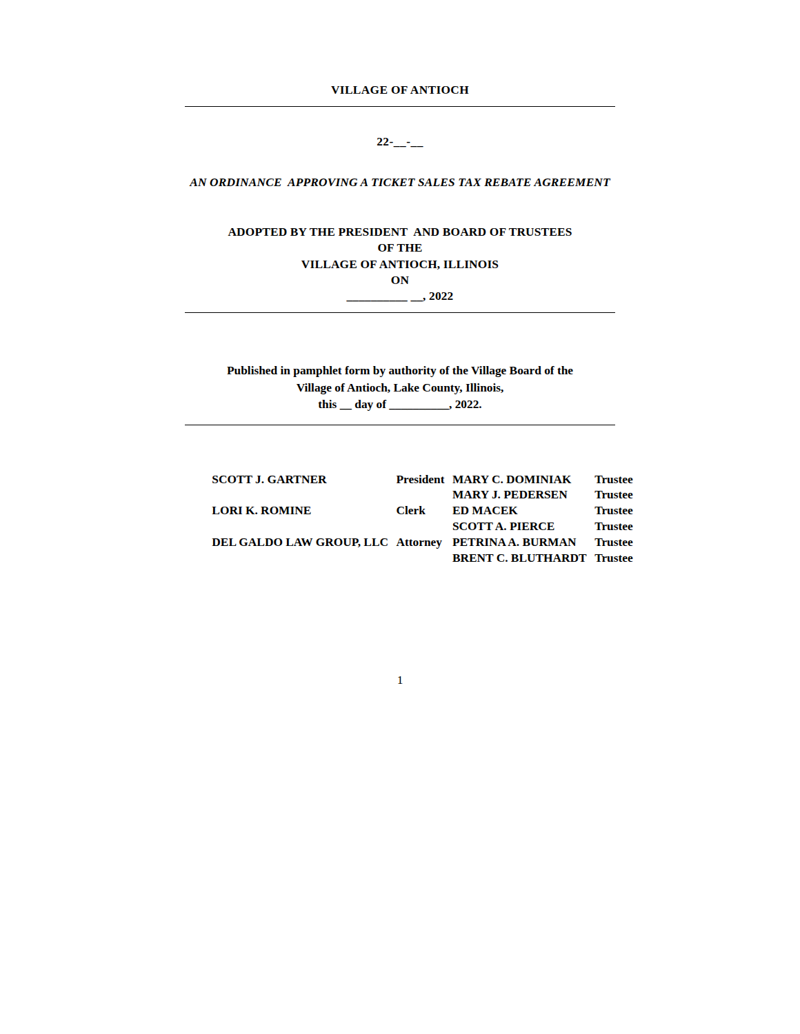VILLAGE OF ANTIOCH
22-__-__
AN ORDINANCE APPROVING A TICKET SALES TAX REBATE AGREEMENT
ADOPTED BY THE PRESIDENT AND BOARD OF TRUSTEES
OF THE
VILLAGE OF ANTIOCH, ILLINOIS
ON
__________ __, 2022
Published in pamphlet form by authority of the Village Board of the Village of Antioch, Lake County, Illinois,
this __ day of __________, 2022.
| SCOTT J. GARTNER | President | MARY C. DOMINIAK | Trustee |
| | | MARY J. PEDERSEN | Trustee |
| LORI K. ROMINE | Clerk | ED MACEK | Trustee |
| | | SCOTT A. PIERCE | Trustee |
| DEL GALDO LAW GROUP, LLC | Attorney | PETRINA A. BURMAN | Trustee |
| | | BRENT C. BLUTHARDT | Trustee |
1